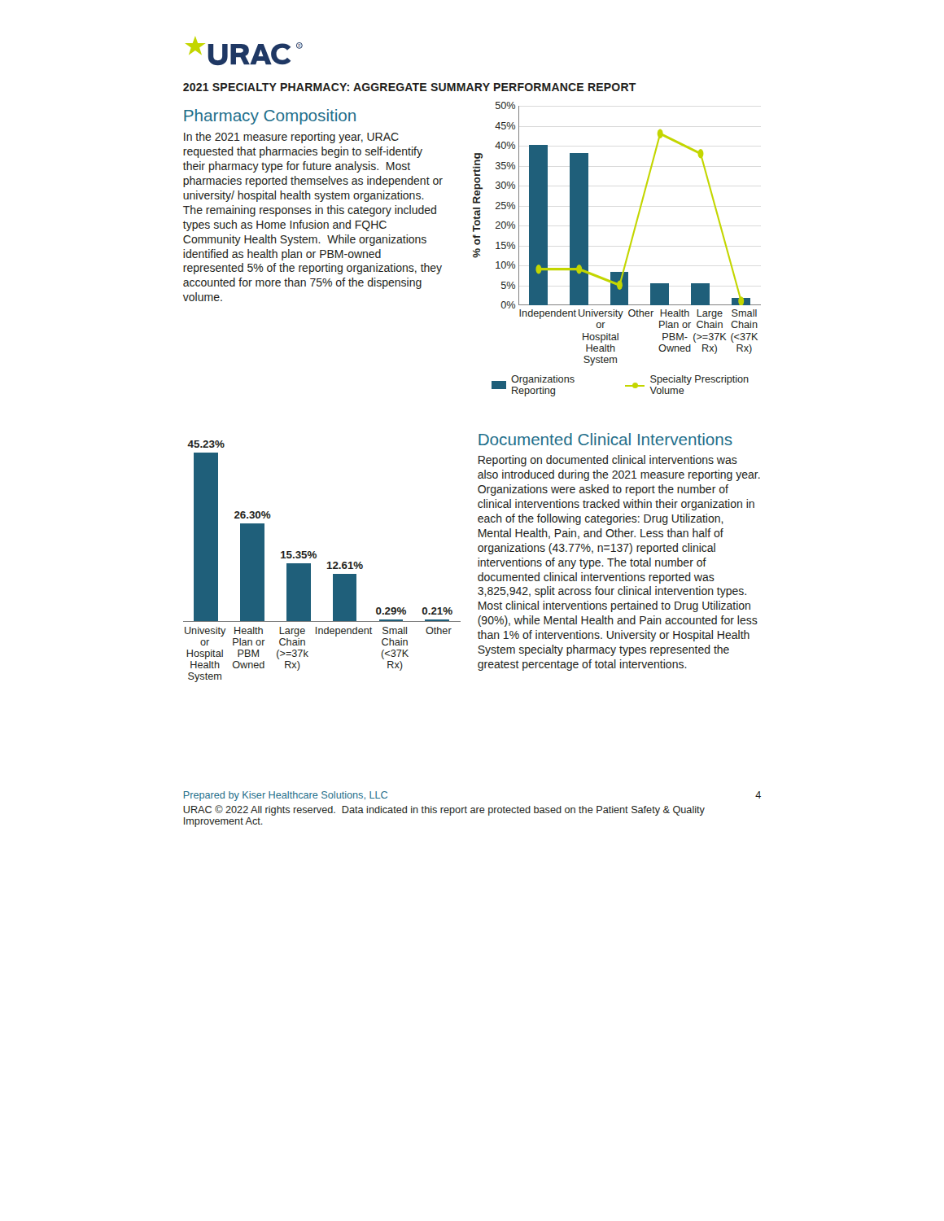R
2021 SPECIALTY PHARMACY: AGGREGATE SUMMARY PERFORMANCE REPORT
Pharmacy Composition
In the 2021 measure reporting year, URAC requested that pharmacies begin to self-identify their pharmacy type for future analysis. Most pharmacies reported themselves as independent or university/ hospital health system organizations. The remaining responses in this category included types such as Home Infusion and FQHC Community Health System. While organizations identified as health plan or PBM-owned represented 5% of the reporting organizations, they accounted for more than 75% of the dispensing volume.
% of Total Reporting
50%
45%
40%
35%
30%
25%
20%
15%
10%
5%
0%
Independent
University or Hospital Health System
Other
Health Plan or PBM-Owned
Large Chain (>=37K Rx)
Small Chain (<37K Rx)
Organizations Reporting
Specialty Prescription Volume
45.23%
26.30%
15.35%
12.61%
0.29%
0.21%
Univesity or Hospital Health System
Health Plan or PBM Owned
Large Chain (>=37k Rx)
Independent
Small Chain (<37K Rx)
Other
Documented Clinical Interventions
Reporting on documented clinical interventions was also introduced during the 2021 measure reporting year. Organizations were asked to report the number of clinical interventions tracked within their organization in each of the following categories: Drug Utilization, Mental Health, Pain, and Other. Less than half of organizations (43.77%, n=137) reported clinical interventions of any type. The total number of documented clinical interventions reported was 3,825,942, split across four clinical intervention types. Most clinical interventions pertained to Drug Utilization (90%), while Mental Health and Pain accounted for less than 1% of interventions. University or Hospital Health System specialty pharmacy types represented the greatest percentage of total interventions.
Prepared by Kiser Healthcare Solutions, LLC 4
URAC © 2022 All rights reserved. Data indicated in this report are protected based on the Patient Safety & Quality Improvement Act.